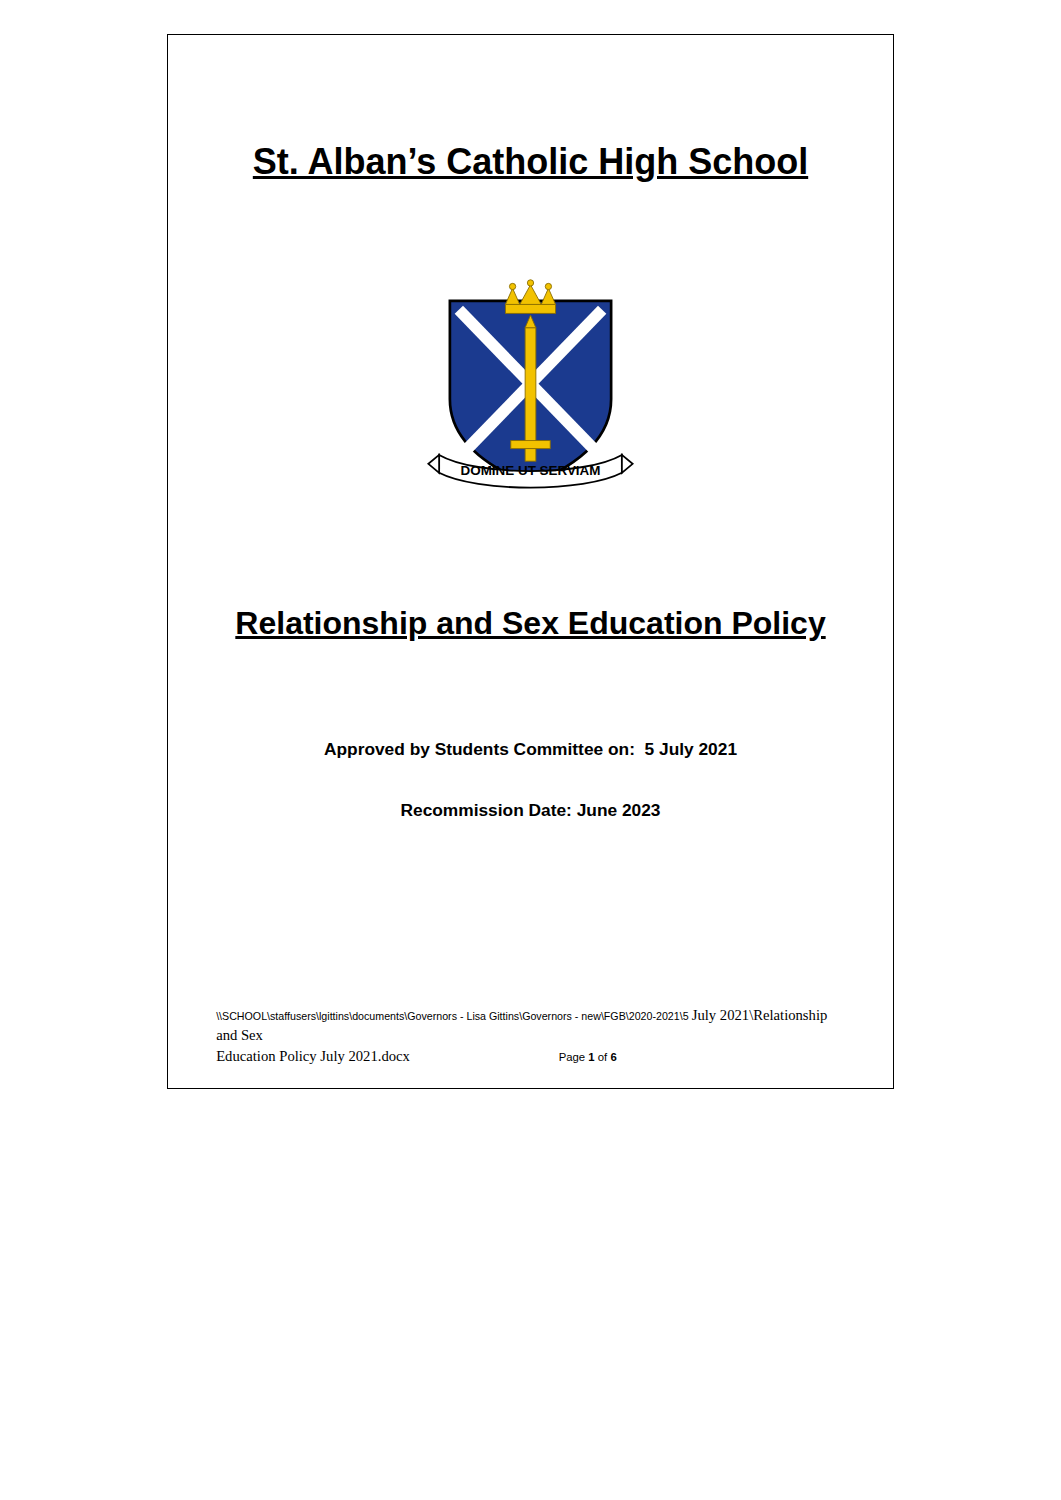St. Alban’s Catholic High School
DOMINE UT SERVIAM
Relationship and Sex Education Policy
Approved by Students Committee on: 5 July 2021
Recommission Date: June 2023
\\SCHOOL\staffusers\lgittins\documents\Governors - Lisa Gittins\Governors - new\FGB\2020-2021\5 July 2021\Relationship and Sex Education Policy July 2021.docx Page 1 of 6